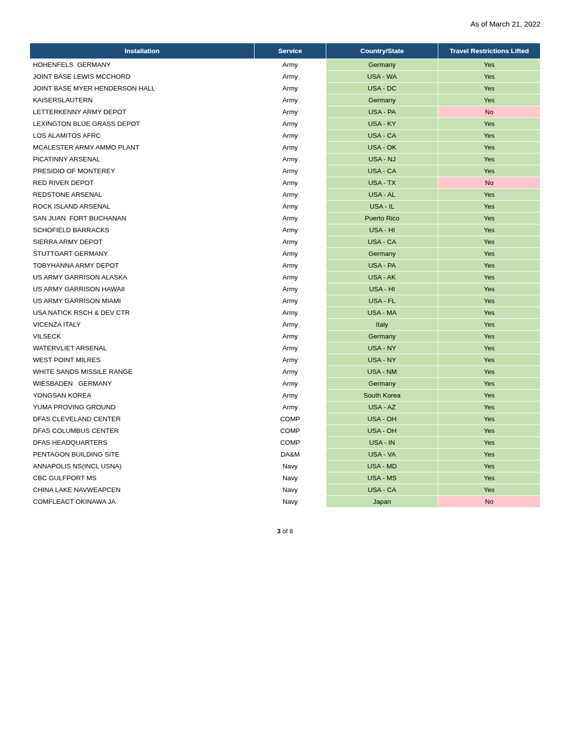As of March 21, 2022
| Installation | Service | Country/State | Travel Restrictions Lifted |
| --- | --- | --- | --- |
| HOHENFELS GERMANY | Army | Germany | Yes |
| JOINT BASE LEWIS MCCHORD | Army | USA - WA | Yes |
| JOINT BASE MYER HENDERSON HALL | Army | USA - DC | Yes |
| KAISERSLAUTERN | Army | Germany | Yes |
| LETTERKENNY ARMY DEPOT | Army | USA - PA | No |
| LEXINGTON BLUE GRASS DEPOT | Army | USA - KY | Yes |
| LOS ALAMITOS AFRC | Army | USA - CA | Yes |
| MCALESTER ARMY AMMO PLANT | Army | USA - OK | Yes |
| PICATINNY ARSENAL | Army | USA - NJ | Yes |
| PRESIDIO OF MONTEREY | Army | USA - CA | Yes |
| RED RIVER DEPOT | Army | USA - TX | No |
| REDSTONE ARSENAL | Army | USA - AL | Yes |
| ROCK ISLAND ARSENAL | Army | USA - IL | Yes |
| SAN JUAN FORT BUCHANAN | Army | Puerto Rico | Yes |
| SCHOFIELD BARRACKS | Army | USA - HI | Yes |
| SIERRA ARMY DEPOT | Army | USA - CA | Yes |
| STUTTGART GERMANY | Army | Germany | Yes |
| TOBYHANNA ARMY DEPOT | Army | USA - PA | Yes |
| US ARMY GARRISON ALASKA | Army | USA - AK | Yes |
| US ARMY GARRISON HAWAII | Army | USA - HI | Yes |
| US ARMY GARRISON MIAMI | Army | USA - FL | Yes |
| USA NATICK RSCH & DEV CTR | Army | USA - MA | Yes |
| VICENZA ITALY | Army | Italy | Yes |
| VILSECK | Army | Germany | Yes |
| WATERVLIET ARSENAL | Army | USA - NY | Yes |
| WEST POINT MILRES | Army | USA - NY | Yes |
| WHITE SANDS MISSILE RANGE | Army | USA - NM | Yes |
| WIESBADEN GERMANY | Army | Germany | Yes |
| YONGSAN KOREA | Army | South Korea | Yes |
| YUMA PROVING GROUND | Army | USA - AZ | Yes |
| DFAS CLEVELAND CENTER | COMP | USA - OH | Yes |
| DFAS COLUMBUS CENTER | COMP | USA - OH | Yes |
| DFAS HEADQUARTERS | COMP | USA - IN | Yes |
| PENTAGON BUILDING SITE | DA&M | USA - VA | Yes |
| ANNAPOLIS NS(INCL USNA) | Navy | USA - MD | Yes |
| CBC GULFPORT MS | Navy | USA - MS | Yes |
| CHINA LAKE NAVWEAPCEN | Navy | USA - CA | Yes |
| COMFLEACT OKINAWA JA | Navy | Japan | No |
3 of 8